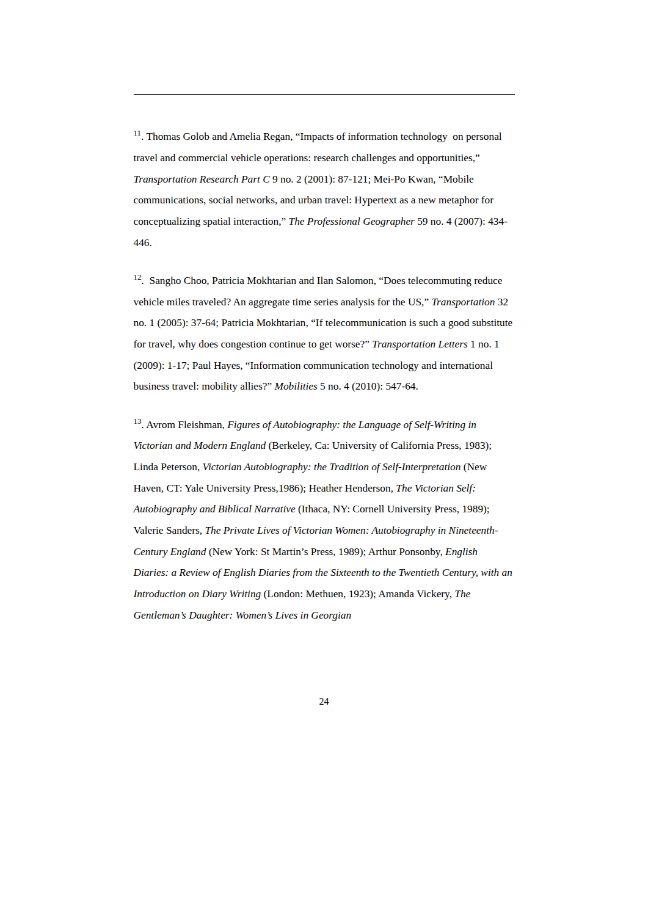11. Thomas Golob and Amelia Regan, “Impacts of information technology on personal travel and commercial vehicle operations: research challenges and opportunities,” Transportation Research Part C 9 no. 2 (2001): 87-121; Mei-Po Kwan, “Mobile communications, social networks, and urban travel: Hypertext as a new metaphor for conceptualizing spatial interaction,” The Professional Geographer 59 no. 4 (2007): 434-446.
12. Sangho Choo, Patricia Mokhtarian and Ilan Salomon, “Does telecommuting reduce vehicle miles traveled? An aggregate time series analysis for the US,” Transportation 32 no. 1 (2005): 37-64; Patricia Mokhtarian, “If telecommunication is such a good substitute for travel, why does congestion continue to get worse?” Transportation Letters 1 no. 1 (2009): 1-17; Paul Hayes, “Information communication technology and international business travel: mobility allies?” Mobilities 5 no. 4 (2010): 547-64.
13. Avrom Fleishman, Figures of Autobiography: the Language of Self-Writing in Victorian and Modern England (Berkeley, Ca: University of California Press, 1983); Linda Peterson, Victorian Autobiography: the Tradition of Self-Interpretation (New Haven, CT: Yale University Press,1986); Heather Henderson, The Victorian Self: Autobiography and Biblical Narrative (Ithaca, NY: Cornell University Press, 1989); Valerie Sanders, The Private Lives of Victorian Women: Autobiography in Nineteenth-Century England (New York: St Martin’s Press, 1989); Arthur Ponsonby, English Diaries: a Review of English Diaries from the Sixteenth to the Twentieth Century, with an Introduction on Diary Writing (London: Methuen, 1923); Amanda Vickery, The Gentleman’s Daughter: Women’s Lives in Georgian
24